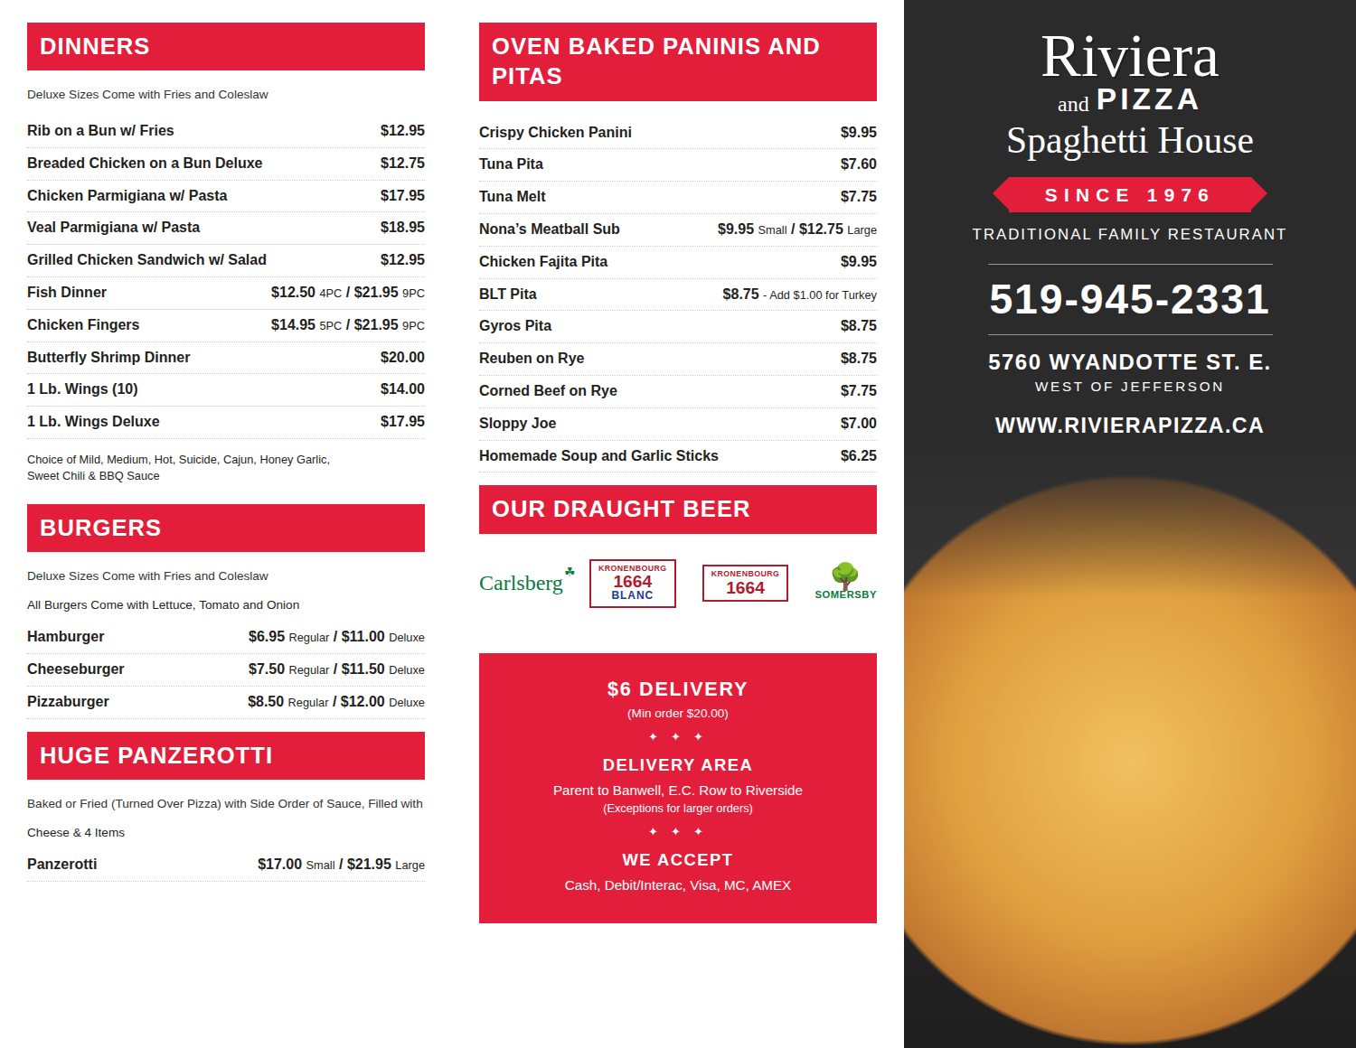Dinners
Deluxe Sizes Come with Fries and Coleslaw
Rib on a Bun w/ Fries$12.95
Breaded Chicken on a Bun Deluxe$12.75
Chicken Parmigiana w/ Pasta$17.95
Veal Parmigiana w/ Pasta$18.95
Grilled Chicken Sandwich w/ Salad$12.95
Fish Dinner$12.50 4PC / $21.95 9PC
Chicken Fingers$14.95 5PC / $21.95 9PC
Butterfly Shrimp Dinner$20.00
1 Lb. Wings (10)$14.00
1 Lb. Wings Deluxe$17.95
Choice of Mild, Medium, Hot, Suicide, Cajun, Honey Garlic,
Sweet Chili & BBQ Sauce
Burgers
Deluxe Sizes Come with Fries and Coleslaw
All Burgers Come with Lettuce, Tomato and Onion
Hamburger$6.95 Regular / $11.00 Deluxe
Cheeseburger$7.50 Regular / $11.50 Deluxe
Pizzaburger$8.50 Regular / $12.00 Deluxe
Huge Panzerotti
Baked or Fried (Turned Over Pizza) with Side Order of Sauce, Filled with
Cheese & 4 Items
Panzerotti$17.00 Small / $21.95 Large
Oven Baked Paninis and Pitas
Crispy Chicken Panini$9.95
Tuna Pita$7.60
Tuna Melt$7.75
Nona’s Meatball Sub$9.95 Small / $12.75 Large
Chicken Fajita Pita$9.95
BLT Pita$8.75 - Add $1.00 for Turkey
Gyros Pita$8.75
Reuben on Rye$8.75
Corned Beef on Rye$7.75
Sloppy Joe$7.00
Homemade Soup and Garlic Sticks$6.25
Our Draught Beer
Carlsberg
Kronenbourg 1664 BLANC
Kronenbourg 1664
🌳 SOMERSBY
$6 DELIVERY
(Min order $20.00)
✦ ✦ ✦
DELIVERY AREA
Parent to Banwell, E.C. Row to Riverside
(Exceptions for larger orders)
✦ ✦ ✦
WE ACCEPT
Cash, Debit/Interac, Visa, MC, AMEX
Riviera
and PIZZA
Spaghetti House
SINCE 1976
TRADITIONAL FAMILY RESTAURANT
519-945-2331
5760 WYANDOTTE ST. E.
WEST OF JEFFERSON
WWW.RIVIERAPIZZA.CA